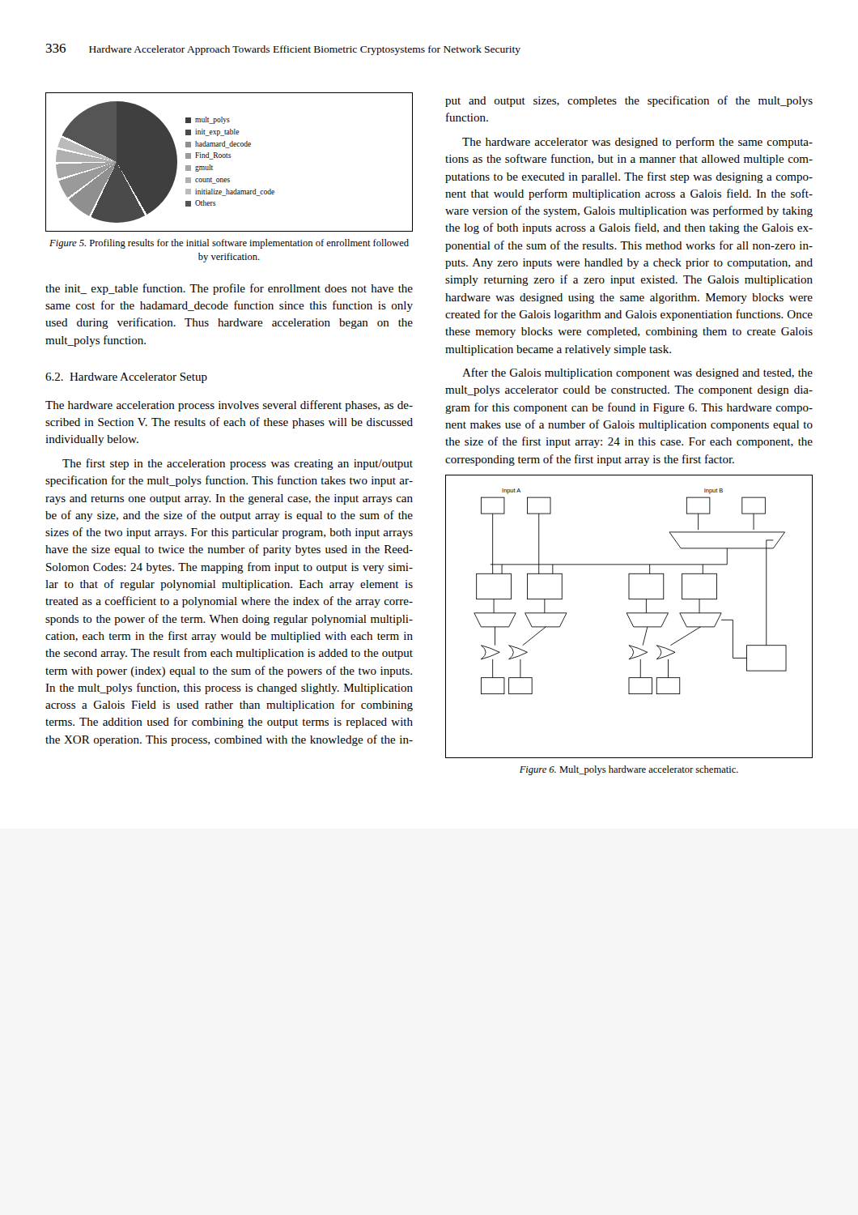336 Hardware Accelerator Approach Towards Efficient Biometric Cryptosystems for Network Security
mult_polys
init_exp_table
hadamard_decode
Find_Roots
gmult
count_ones
initialize_hadamard_code
Others
Figure 5. Profiling results for the initial software implementation of enrollment followed by verification.
the init_ exp_table function. The profile for enrollment does not have the same cost for the hadamard_decode function since this function is only used during verification. Thus hardware acceleration began on the mult_polys function.
6.2. Hardware Accelerator Setup
The hardware acceleration process involves several different phases, as described in Section V. The results of each of these phases will be discussed individually below.
The first step in the acceleration process was creating an input/output specification for the mult_polys function. This function takes two input arrays and returns one output array. In the general case, the input arrays can be of any size, and the size of the output array is equal to the sum of the sizes of the two input arrays. For this particular program, both input arrays have the size equal to twice the number of parity bytes used in the Reed-Solomon Codes: 24 bytes. The mapping from input to output is very similar to that of regular polynomial multiplication. Each array element is treated as a coefficient to a polynomial where the index of the array corresponds to the power of the term. When doing regular polynomial multiplication, each term in the first array would be multiplied with each term in the second array. The result from each multiplication is added to the output term with power (index) equal to the sum of the powers of the two inputs. In the mult_polys function, this process is changed slightly. Multiplication across a Galois Field is used rather than multiplication for combining terms. The addition used for combining the output terms is replaced with the XOR operation. This process, combined with the knowledge of the input and output sizes, completes the specification of the mult_polys function.
The hardware accelerator was designed to perform the same computations as the software function, but in a manner that allowed multiple computations to be executed in parallel. The first step was designing a component that would perform multiplication across a Galois field. In the software version of the system, Galois multiplication was performed by taking the log of both inputs across a Galois field, and then taking the Galois exponential of the sum of the results. This method works for all non-zero inputs. Any zero inputs were handled by a check prior to computation, and simply returning zero if a zero input existed. The Galois multiplication hardware was designed using the same algorithm. Memory blocks were created for the Galois logarithm and Galois exponentiation functions. Once these memory blocks were completed, combining them to create Galois multiplication became a relatively simple task.
After the Galois multiplication component was designed and tested, the mult_polys accelerator could be constructed. The component design diagram for this component can be found in Figure 6. This hardware component makes use of a number of Galois multiplication components equal to the size of the first input array: 24 in this case. For each component, the corresponding term of the first input array is the first factor.
Input A Input B . . . . . . . . Coefficient Selector Mux Galois Multiply Galois Multiply . . . . Galois Multiply Galois Multiply . . . . Multiply Director Muxes State Counter . . . . Output
Figure 6. Mult_polys hardware accelerator schematic.